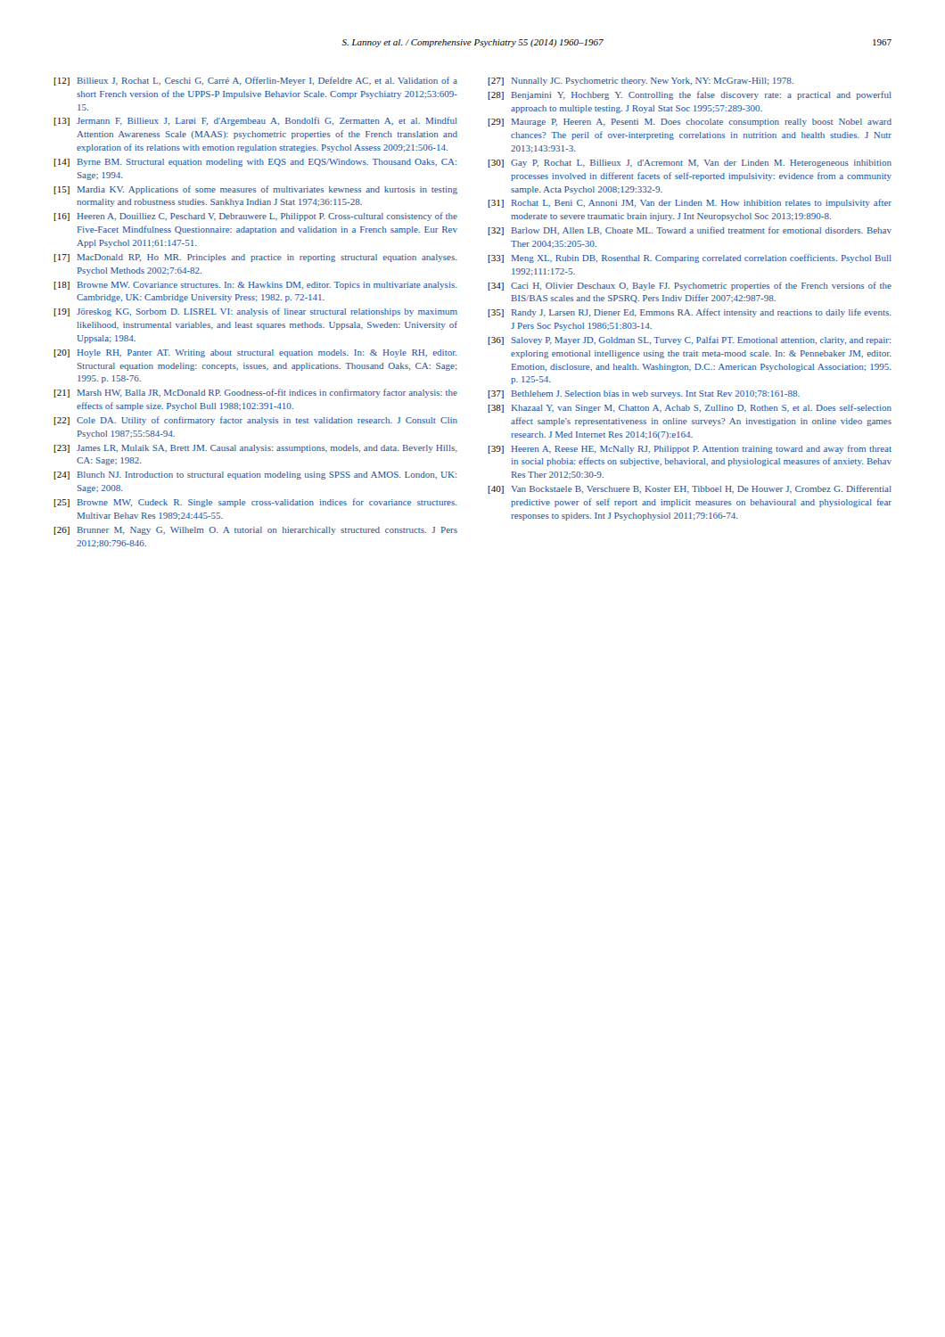S. Lannoy et al. / Comprehensive Psychiatry 55 (2014) 1960–1967 1967
[12] Billieux J, Rochat L, Ceschi G, Carré A, Offerlin-Meyer I, Defeldre AC, et al. Validation of a short French version of the UPPS-P Impulsive Behavior Scale. Compr Psychiatry 2012;53:609-15.
[13] Jermann F, Billieux J, Larøi F, d'Argembeau A, Bondolfi G, Zermatten A, et al. Mindful Attention Awareness Scale (MAAS): psychometric properties of the French translation and exploration of its relations with emotion regulation strategies. Psychol Assess 2009;21:506-14.
[14] Byrne BM. Structural equation modeling with EQS and EQS/Windows. Thousand Oaks, CA: Sage; 1994.
[15] Mardia KV. Applications of some measures of multivariates kewness and kurtosis in testing normality and robustness studies. Sankhya Indian J Stat 1974;36:115-28.
[16] Heeren A, Douilliez C, Peschard V, Debrauwere L, Philippot P. Cross-cultural consistency of the Five-Facet Mindfulness Questionnaire: adaptation and validation in a French sample. Eur Rev Appl Psychol 2011;61:147-51.
[17] MacDonald RP, Ho MR. Principles and practice in reporting structural equation analyses. Psychol Methods 2002;7:64-82.
[18] Browne MW. Covariance structures. In: & Hawkins DM, editor. Topics in multivariate analysis. Cambridge, UK: Cambridge University Press; 1982. p. 72-141.
[19] Jöreskog KG, Sorbom D. LISREL VI: analysis of linear structural relationships by maximum likelihood, instrumental variables, and least squares methods. Uppsala, Sweden: University of Uppsala; 1984.
[20] Hoyle RH, Panter AT. Writing about structural equation models. In: & Hoyle RH, editor. Structural equation modeling: concepts, issues, and applications. Thousand Oaks, CA: Sage; 1995. p. 158-76.
[21] Marsh HW, Balla JR, McDonald RP. Goodness-of-fit indices in confirmatory factor analysis: the effects of sample size. Psychol Bull 1988;102:391-410.
[22] Cole DA. Utility of confirmatory factor analysis in test validation research. J Consult Clin Psychol 1987;55:584-94.
[23] James LR, Mulaik SA, Brett JM. Causal analysis: assumptions, models, and data. Beverly Hills, CA: Sage; 1982.
[24] Blunch NJ. Introduction to structural equation modeling using SPSS and AMOS. London, UK: Sage; 2008.
[25] Browne MW, Cudeck R. Single sample cross-validation indices for covariance structures. Multivar Behav Res 1989;24:445-55.
[26] Brunner M, Nagy G, Wilhelm O. A tutorial on hierarchically structured constructs. J Pers 2012;80:796-846.
[27] Nunnally JC. Psychometric theory. New York, NY: McGraw-Hill; 1978.
[28] Benjamini Y, Hochberg Y. Controlling the false discovery rate: a practical and powerful approach to multiple testing. J Royal Stat Soc 1995;57:289-300.
[29] Maurage P, Heeren A, Pesenti M. Does chocolate consumption really boost Nobel award chances? The peril of over-interpreting correlations in nutrition and health studies. J Nutr 2013;143:931-3.
[30] Gay P, Rochat L, Billieux J, d'Acremont M, Van der Linden M. Heterogeneous inhibition processes involved in different facets of self-reported impulsivity: evidence from a community sample. Acta Psychol 2008;129:332-9.
[31] Rochat L, Beni C, Annoni JM, Van der Linden M. How inhibition relates to impulsivity after moderate to severe traumatic brain injury. J Int Neuropsychol Soc 2013;19:890-8.
[32] Barlow DH, Allen LB, Choate ML. Toward a unified treatment for emotional disorders. Behav Ther 2004;35:205-30.
[33] Meng XL, Rubin DB, Rosenthal R. Comparing correlated correlation coefficients. Psychol Bull 1992;111:172-5.
[34] Caci H, Olivier Deschaux O, Bayle FJ. Psychometric properties of the French versions of the BIS/BAS scales and the SPSRQ. Pers Indiv Differ 2007;42:987-98.
[35] Randy J, Larsen RJ, Diener Ed, Emmons RA. Affect intensity and reactions to daily life events. J Pers Soc Psychol 1986;51:803-14.
[36] Salovey P, Mayer JD, Goldman SL, Turvey C, Palfai PT. Emotional attention, clarity, and repair: exploring emotional intelligence using the trait meta-mood scale. In: & Pennebaker JM, editor. Emotion, disclosure, and health. Washington, D.C.: American Psychological Association; 1995. p. 125-54.
[37] Bethlehem J. Selection bias in web surveys. Int Stat Rev 2010;78:161-88.
[38] Khazaal Y, van Singer M, Chatton A, Achab S, Zullino D, Rothen S, et al. Does self-selection affect sample's representativeness in online surveys? An investigation in online video games research. J Med Internet Res 2014;16(7):e164.
[39] Heeren A, Reese HE, McNally RJ, Philippot P. Attention training toward and away from threat in social phobia: effects on subjective, behavioral, and physiological measures of anxiety. Behav Res Ther 2012;50:30-9.
[40] Van Bockstaele B, Verschuere B, Koster EH, Tibboel H, De Houwer J, Crombez G. Differential predictive power of self report and implicit measures on behavioural and physiological fear responses to spiders. Int J Psychophysiol 2011;79:166-74.